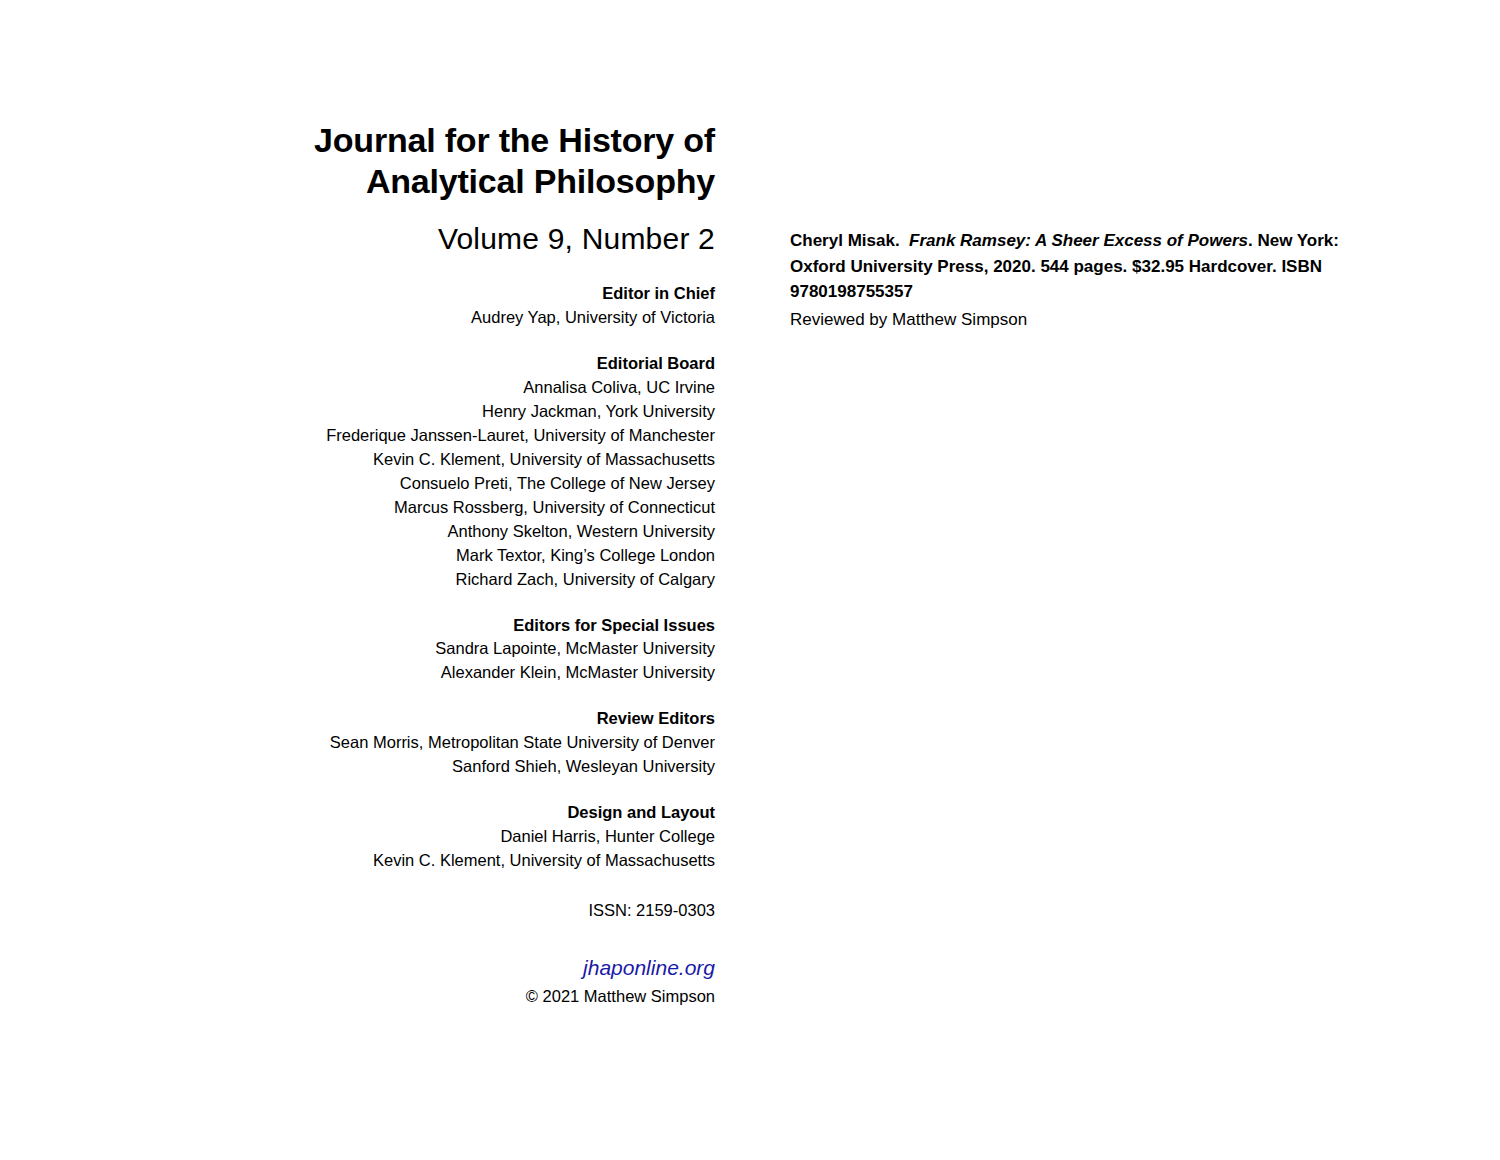Journal for the History of
Analytical Philosophy
Volume 9, Number 2
Editor in Chief
Audrey Yap, University of Victoria
Editorial Board
Annalisa Coliva, UC Irvine
Henry Jackman, York University
Frederique Janssen-Lauret, University of Manchester
Kevin C. Klement, University of Massachusetts
Consuelo Preti, The College of New Jersey
Marcus Rossberg, University of Connecticut
Anthony Skelton, Western University
Mark Textor, King’s College London
Richard Zach, University of Calgary
Editors for Special Issues
Sandra Lapointe, McMaster University
Alexander Klein, McMaster University
Review Editors
Sean Morris, Metropolitan State University of Denver
Sanford Shieh, Wesleyan University
Design and Layout
Daniel Harris, Hunter College
Kevin C. Klement, University of Massachusetts
ISSN: 2159-0303
jhaponline.org
© 2021 Matthew Simpson
Cheryl Misak. Frank Ramsey: A Sheer Excess of Powers. New York: Oxford University Press, 2020. 544 pages. $32.95 Hardcover. ISBN 9780198755357
Reviewed by Matthew Simpson